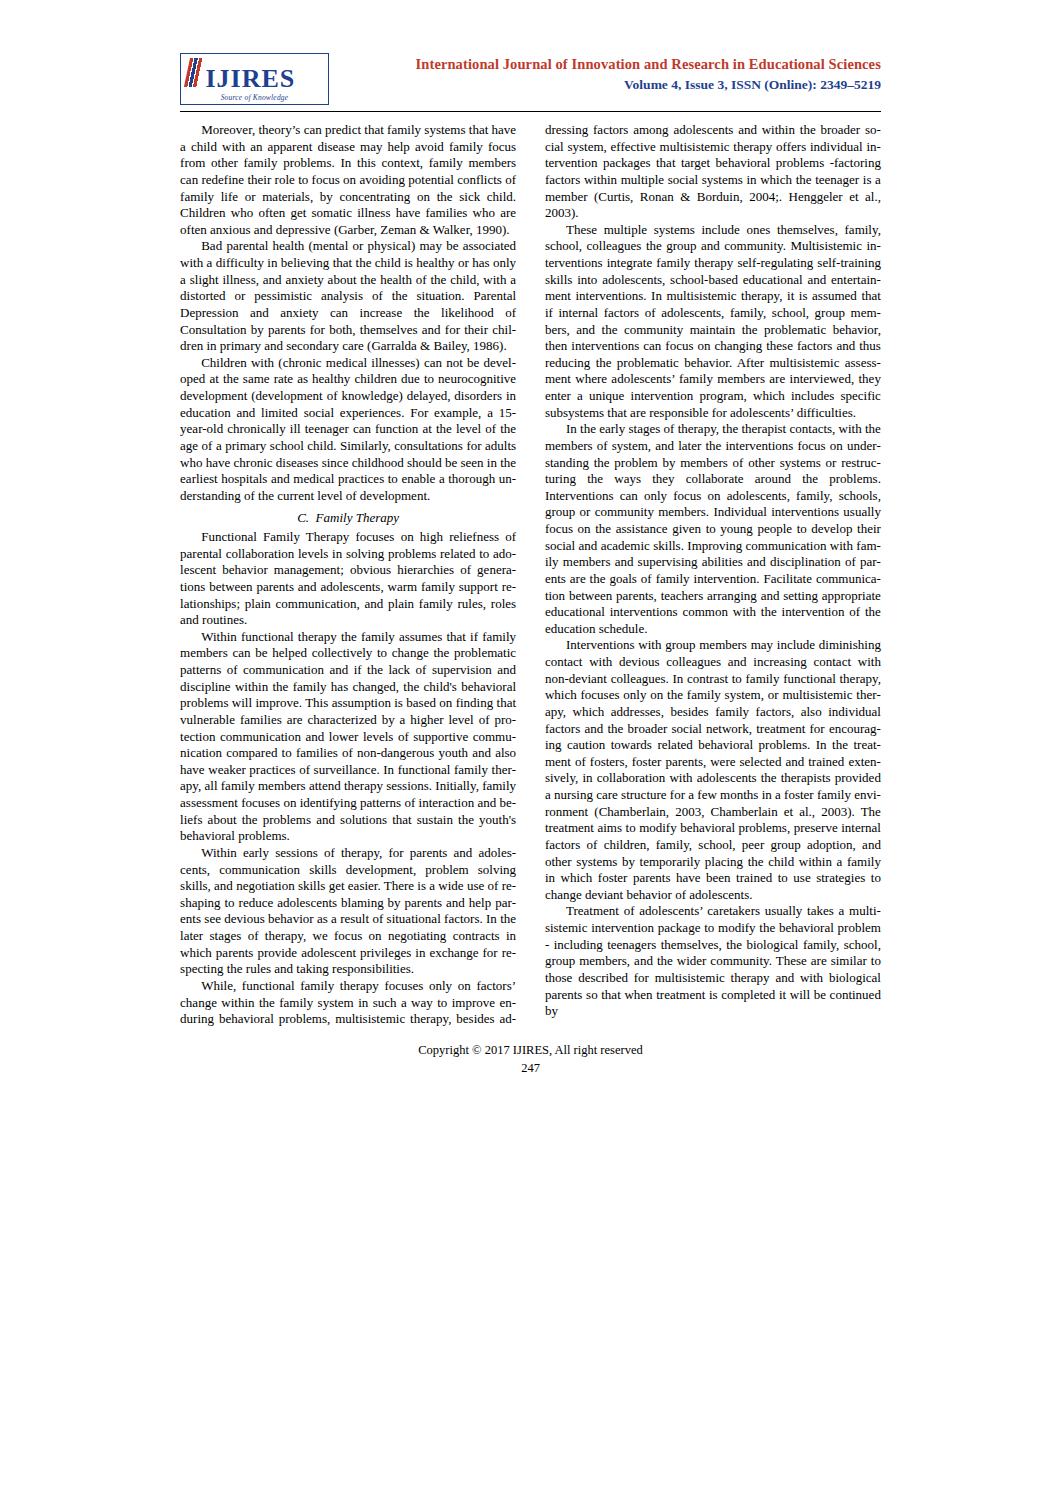IJIRES
Source of Knowledge
International Journal of Innovation and Research in Educational Sciences
Volume 4, Issue 3, ISSN (Online): 2349–5219
Moreover, theory’s can predict that family systems that have a child with an apparent disease may help avoid family focus from other family problems. In this context, family members can redefine their role to focus on avoiding potential conflicts of family life or materials, by concentrating on the sick child. Children who often get somatic illness have families who are often anxious and depressive (Garber, Zeman & Walker, 1990).
Bad parental health (mental or physical) may be associated with a difficulty in believing that the child is healthy or has only a slight illness, and anxiety about the health of the child, with a distorted or pessimistic analysis of the situation. Parental Depression and anxiety can increase the likelihood of Consultation by parents for both, themselves and for their children in primary and secondary care (Garralda & Bailey, 1986).
Children with (chronic medical illnesses) can not be developed at the same rate as healthy children due to neurocognitive development (development of knowledge) delayed, disorders in education and limited social experiences. For example, a 15-year-old chronically ill teenager can function at the level of the age of a primary school child. Similarly, consultations for adults who have chronic diseases since childhood should be seen in the earliest hospitals and medical practices to enable a thorough understanding of the current level of development.
C. Family Therapy
Functional Family Therapy focuses on high reliefness of parental collaboration levels in solving problems related to adolescent behavior management; obvious hierarchies of generations between parents and adolescents, warm family support relationships; plain communication, and plain family rules, roles and routines.
Within functional therapy the family assumes that if family members can be helped collectively to change the problematic patterns of communication and if the lack of supervision and discipline within the family has changed, the child's behavioral problems will improve. This assumption is based on finding that vulnerable families are characterized by a higher level of protection communication and lower levels of supportive communication compared to families of non-dangerous youth and also have weaker practices of surveillance. In functional family therapy, all family members attend therapy sessions. Initially, family assessment focuses on identifying patterns of interaction and beliefs about the problems and solutions that sustain the youth's behavioral problems.
Within early sessions of therapy, for parents and adolescents, communication skills development, problem solving skills, and negotiation skills get easier. There is a wide use of reshaping to reduce adolescents blaming by parents and help parents see devious behavior as a result of situational factors. In the later stages of therapy, we focus on negotiating contracts in which parents provide adolescent privileges in exchange for respecting the rules and taking responsibilities.
While, functional family therapy focuses only on factors’ change within the family system in such a way to improve enduring behavioral problems, multisistemic therapy, besides addressing factors among adolescents and within the broader social system, effective multisistemic therapy offers individual intervention packages that target behavioral problems -factoring factors within multiple social systems in which the teenager is a member (Curtis, Ronan & Borduin, 2004;. Henggeler et al., 2003).
These multiple systems include ones themselves, family, school, colleagues the group and community. Multisistemic interventions integrate family therapy self-regulating self-training skills into adolescents, school-based educational and entertainment interventions. In multisistemic therapy, it is assumed that if internal factors of adolescents, family, school, group members, and the community maintain the problematic behavior, then interventions can focus on changing these factors and thus reducing the problematic behavior. After multisistemic assessment where adolescents’ family members are interviewed, they enter a unique intervention program, which includes specific subsystems that are responsible for adolescents’ difficulties.
In the early stages of therapy, the therapist contacts, with the members of system, and later the interventions focus on understanding the problem by members of other systems or restructuring the ways they collaborate around the problems. Interventions can only focus on adolescents, family, schools, group or community members. Individual interventions usually focus on the assistance given to young people to develop their social and academic skills. Improving communication with family members and supervising abilities and disciplination of parents are the goals of family intervention. Facilitate communication between parents, teachers arranging and setting appropriate educational interventions common with the intervention of the education schedule.
Interventions with group members may include diminishing contact with devious colleagues and increasing contact with non-deviant colleagues. In contrast to family functional therapy, which focuses only on the family system, or multisistemic therapy, which addresses, besides family factors, also individual factors and the broader social network, treatment for encouraging caution towards related behavioral problems. In the treatment of fosters, foster parents, were selected and trained extensively, in collaboration with adolescents the therapists provided a nursing care structure for a few months in a foster family environment (Chamberlain, 2003, Chamberlain et al., 2003). The treatment aims to modify behavioral problems, preserve internal factors of children, family, school, peer group adoption, and other systems by temporarily placing the child within a family in which foster parents have been trained to use strategies to change deviant behavior of adolescents.
Treatment of adolescents’ caretakers usually takes a multisistemic intervention package to modify the behavioral problem - including teenagers themselves, the biological family, school, group members, and the wider community. These are similar to those described for multisistemic therapy and with biological parents so that when treatment is completed it will be continued by
Copyright © 2017 IJIRES, All right reserved
247